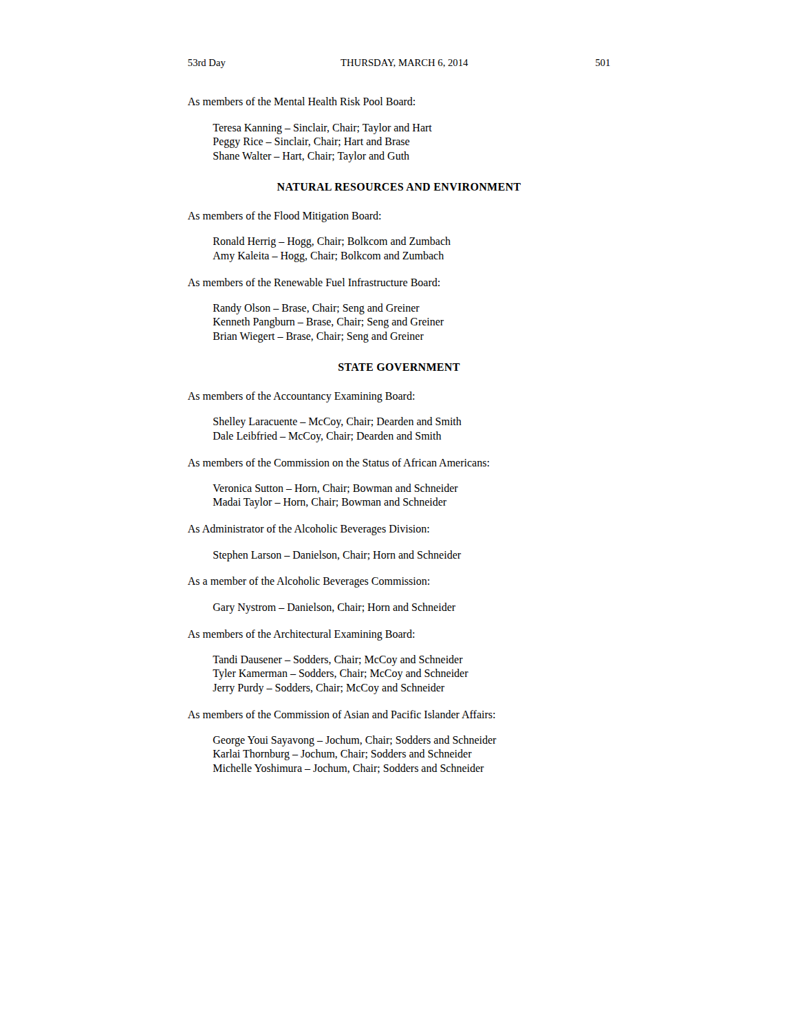53rd Day THURSDAY, MARCH 6, 2014 501
As members of the Mental Health Risk Pool Board:
Teresa Kanning – Sinclair, Chair; Taylor and Hart
Peggy Rice – Sinclair, Chair; Hart and Brase
Shane Walter – Hart, Chair; Taylor and Guth
Natural Resources and Environment
As members of the Flood Mitigation Board:
Ronald Herrig – Hogg, Chair; Bolkcom and Zumbach
Amy Kaleita – Hogg, Chair; Bolkcom and Zumbach
As members of the Renewable Fuel Infrastructure Board:
Randy Olson – Brase, Chair; Seng and Greiner
Kenneth Pangburn – Brase, Chair; Seng and Greiner
Brian Wiegert – Brase, Chair; Seng and Greiner
State Government
As members of the Accountancy Examining Board:
Shelley Laracuente – McCoy, Chair; Dearden and Smith
Dale Leibfried – McCoy, Chair; Dearden and Smith
As members of the Commission on the Status of African Americans:
Veronica Sutton – Horn, Chair; Bowman and Schneider
Madai Taylor – Horn, Chair; Bowman and Schneider
As Administrator of the Alcoholic Beverages Division:
Stephen Larson – Danielson, Chair; Horn and Schneider
As a member of the Alcoholic Beverages Commission:
Gary Nystrom – Danielson, Chair; Horn and Schneider
As members of the Architectural Examining Board:
Tandi Dausener – Sodders, Chair; McCoy and Schneider
Tyler Kamerman – Sodders, Chair; McCoy and Schneider
Jerry Purdy – Sodders, Chair; McCoy and Schneider
As members of the Commission of Asian and Pacific Islander Affairs:
George Youi Sayavong – Jochum, Chair; Sodders and Schneider
Karlai Thornburg – Jochum, Chair; Sodders and Schneider
Michelle Yoshimura – Jochum, Chair; Sodders and Schneider